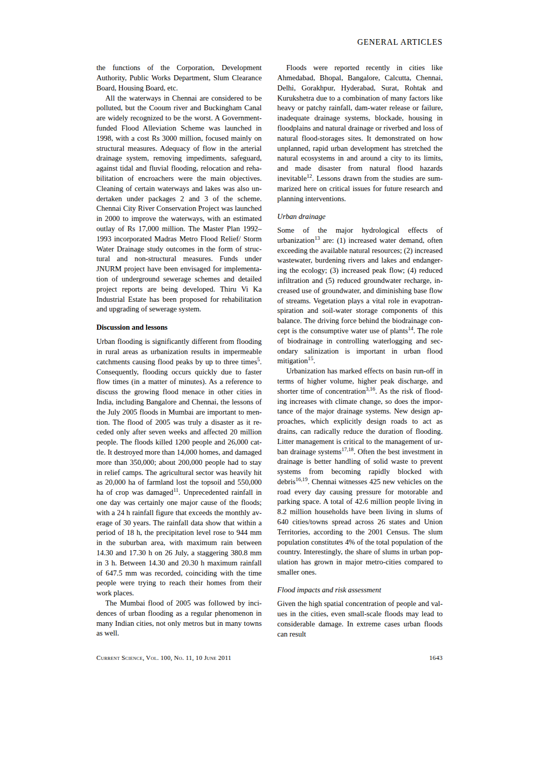GENERAL ARTICLES
the functions of the Corporation, Development Authority, Public Works Department, Slum Clearance Board, Housing Board, etc.
All the waterways in Chennai are considered to be polluted, but the Cooum river and Buckingham Canal are widely recognized to be the worst. A Government-funded Flood Alleviation Scheme was launched in 1998, with a cost Rs 3000 million, focused mainly on structural measures. Adequacy of flow in the arterial drainage system, removing impediments, safeguard, against tidal and fluvial flooding, relocation and rehabilitation of encroachers were the main objectives. Cleaning of certain waterways and lakes was also undertaken under packages 2 and 3 of the scheme. Chennai City River Conservation Project was launched in 2000 to improve the waterways, with an estimated outlay of Rs 17,000 million. The Master Plan 1992–1993 incorporated Madras Metro Flood Relief/ Storm Water Drainage study outcomes in the form of structural and non-structural measures. Funds under JNURM project have been envisaged for implementation of underground sewerage schemes and detailed project reports are being developed. Thiru Vi Ka Industrial Estate has been proposed for rehabilitation and upgrading of sewerage system.
Discussion and lessons
Urban flooding is significantly different from flooding in rural areas as urbanization results in impermeable catchments causing flood peaks by up to three times5. Consequently, flooding occurs quickly due to faster flow times (in a matter of minutes). As a reference to discuss the growing flood menace in other cities in India, including Bangalore and Chennai, the lessons of the July 2005 floods in Mumbai are important to mention. The flood of 2005 was truly a disaster as it receded only after seven weeks and affected 20 million people. The floods killed 1200 people and 26,000 cattle. It destroyed more than 14,000 homes, and damaged more than 350,000; about 200,000 people had to stay in relief camps. The agricultural sector was heavily hit as 20,000 ha of farmland lost the topsoil and 550,000 ha of crop was damaged11. Unprecedented rainfall in one day was certainly one major cause of the floods; with a 24 h rainfall figure that exceeds the monthly average of 30 years. The rainfall data show that within a period of 18 h, the precipitation level rose to 944 mm in the suburban area, with maximum rain between 14.30 and 17.30 h on 26 July, a staggering 380.8 mm in 3 h. Between 14.30 and 20.30 h maximum rainfall of 647.5 mm was recorded, coinciding with the time people were trying to reach their homes from their work places.
The Mumbai flood of 2005 was followed by incidences of urban flooding as a regular phenomenon in many Indian cities, not only metros but in many towns as well.
Floods were reported recently in cities like Ahmedabad, Bhopal, Bangalore, Calcutta, Chennai, Delhi, Gorakhpur, Hyderabad, Surat, Rohtak and Kurukshetra due to a combination of many factors like heavy or patchy rainfall, dam-water release or failure, inadequate drainage systems, blockade, housing in floodplains and natural drainage or riverbed and loss of natural flood-storages sites. It demonstrated on how unplanned, rapid urban development has stretched the natural ecosystems in and around a city to its limits, and made disaster from natural flood hazards inevitable12. Lessons drawn from the studies are summarized here on critical issues for future research and planning interventions.
Urban drainage
Some of the major hydrological effects of urbanization13 are: (1) increased water demand, often exceeding the available natural resources; (2) increased wastewater, burdening rivers and lakes and endangering the ecology; (3) increased peak flow; (4) reduced infiltration and (5) reduced groundwater recharge, increased use of groundwater, and diminishing base flow of streams. Vegetation plays a vital role in evapotranspiration and soil-water storage components of this balance. The driving force behind the biodrainage concept is the consumptive water use of plants14. The role of biodrainage in controlling waterlogging and secondary salinization is important in urban flood mitigation15.
Urbanization has marked effects on basin run-off in terms of higher volume, higher peak discharge, and shorter time of concentration3,16. As the risk of flooding increases with climate change, so does the importance of the major drainage systems. New design approaches, which explicitly design roads to act as drains, can radically reduce the duration of flooding. Litter management is critical to the management of urban drainage systems17,18. Often the best investment in drainage is better handling of solid waste to prevent systems from becoming rapidly blocked with debris16,19. Chennai witnesses 425 new vehicles on the road every day causing pressure for motorable and parking space. A total of 42.6 million people living in 8.2 million households have been living in slums of 640 cities/towns spread across 26 states and Union Territories, according to the 2001 Census. The slum population constitutes 4% of the total population of the country. Interestingly, the share of slums in urban population has grown in major metro-cities compared to smaller ones.
Flood impacts and risk assessment
Given the high spatial concentration of people and values in the cities, even small-scale floods may lead to considerable damage. In extreme cases urban floods can result
Current Science, Vol. 100, No. 11, 10 June 2011
1643